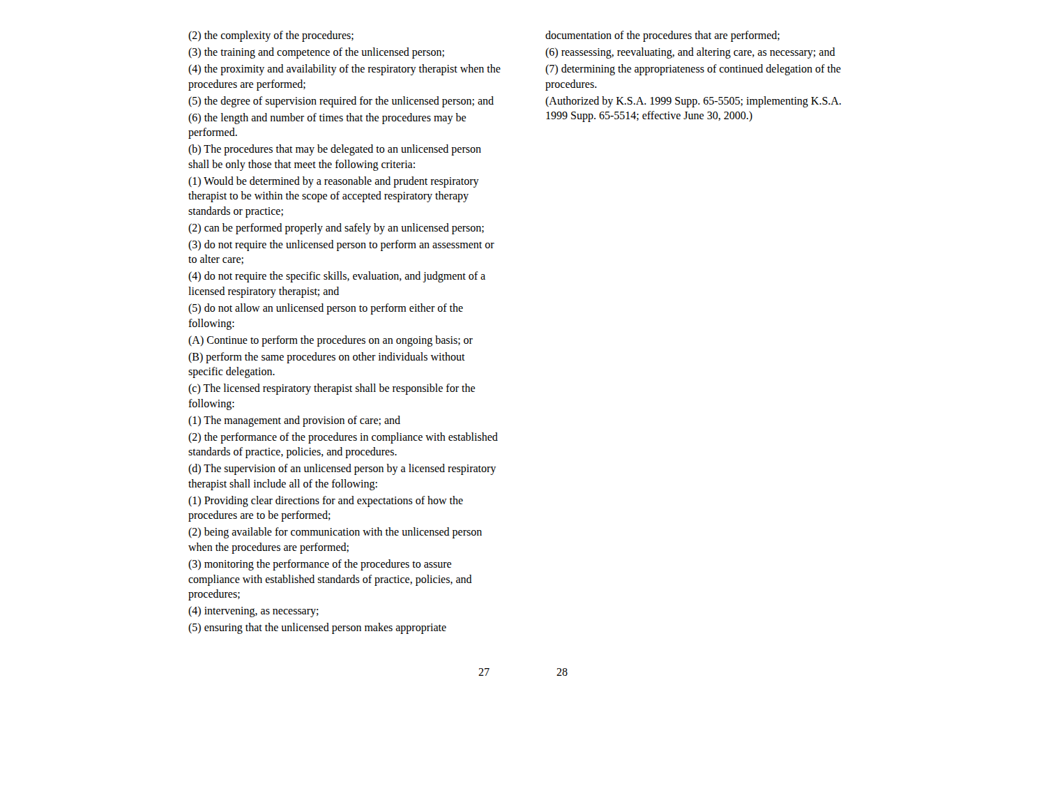(2) the complexity of the procedures;
(3) the training and competence of the unlicensed person;
(4) the proximity and availability of the respiratory therapist when the procedures are performed;
(5) the degree of supervision required for the unlicensed person; and
(6) the length and number of times that the procedures may be performed.
(b) The procedures that may be delegated to an unlicensed person shall be only those that meet the following criteria:
(1) Would be determined by a reasonable and prudent respiratory therapist to be within the scope of accepted respiratory therapy standards or practice;
(2) can be performed properly and safely by an unlicensed person;
(3) do not require the unlicensed person to perform an assessment or to alter care;
(4) do not require the specific skills, evaluation, and judgment of a licensed respiratory therapist; and
(5) do not allow an unlicensed person to perform either of the following:
(A) Continue to perform the procedures on an ongoing basis; or
(B) perform the same procedures on other individuals without specific delegation.
(c) The licensed respiratory therapist shall be responsible for the following:
(1) The management and provision of care; and
(2) the performance of the procedures in compliance with established standards of practice, policies, and procedures.
(d) The supervision of an unlicensed person by a licensed respiratory therapist shall include all of the following:
(1) Providing clear directions for and expectations of how the procedures are to be performed;
(2) being available for communication with the unlicensed person when the procedures are performed;
(3) monitoring the performance of the procedures to assure compliance with established standards of practice, policies, and procedures;
(4) intervening, as necessary;
(5) ensuring that the unlicensed person makes appropriate
documentation of the procedures that are performed;
(6) reassessing, reevaluating, and altering care, as necessary; and
(7) determining the appropriateness of continued delegation of the procedures.
(Authorized by K.S.A. 1999 Supp. 65-5505; implementing K.S.A. 1999 Supp. 65-5514; effective June 30, 2000.)
2728